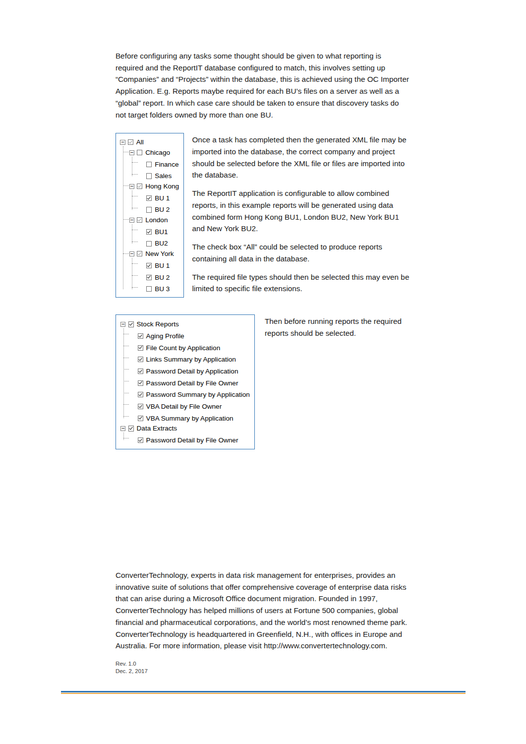Before configuring any tasks some thought should be given to what reporting is required and the ReportIT database configured to match, this involves setting up “Companies” and “Projects” within the database, this is achieved using the OC Importer Application. E.g. Reports maybe required for each BU’s files on a server as well as a “global” report. In which case care should be taken to ensure that discovery tasks do not target folders owned by more than one BU.
− All
− Chicago
Finance
Sales
− Hong Kong
BU 1
BU 2
− London
BU1
BU2
− New York
BU 1
BU 2
BU 3
Once a task has completed then the generated XML file may be imported into the database, the correct company and project should be selected before the XML file or files are imported into the database.
The ReportIT application is configurable to allow combined reports, in this example reports will be generated using data combined form Hong Kong BU1, London BU2, New York BU1 and New York BU2.
The check box “All” could be selected to produce reports containing all data in the database.
The required file types should then be selected this may even be limited to specific file extensions.
− Stock Reports
Aging Profile
File Count by Application
Links Summary by Application
Password Detail by Application
Password Detail by File Owner
Password Summary by Application
VBA Detail by File Owner
VBA Summary by Application
− Data Extracts
Password Detail by File Owner
Then before running reports the required reports should be selected.
ConverterTechnology, experts in data risk management for enterprises, provides an innovative suite of solutions that offer comprehensive coverage of enterprise data risks that can arise during a Microsoft Office document migration. Founded in 1997, ConverterTechnology has helped millions of users at Fortune 500 companies, global financial and pharmaceutical corporations, and the world’s most renowned theme park. ConverterTechnology is headquartered in Greenfield, N.H., with offices in Europe and Australia. For more information, please visit http://www.convertertechnology.com.
Rev. 1.0
Dec. 2, 2017